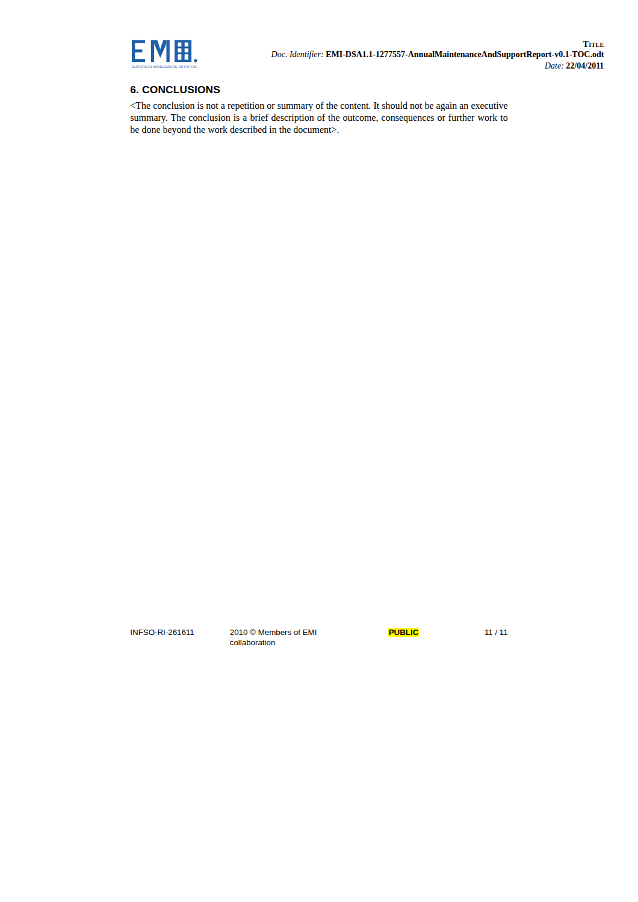EUROPEAN MIDDLEWARE INITIATIVE
Title
Doc. Identifier: EMI-DSA1.1-1277557-AnnualMaintenanceAndSupportReport-v0.1-TOC.odt
Date: 22/04/2011
6. CONCLUSIONS
<The conclusion is not a repetition or summary of the content. It should not be again an executive summary. The conclusion is a brief description of the outcome, consequences or further work to be done beyond the work described in the document>.
INFSO-RI-261611
2010 © Members of EMI collaboration
PUBLIC
11 / 11